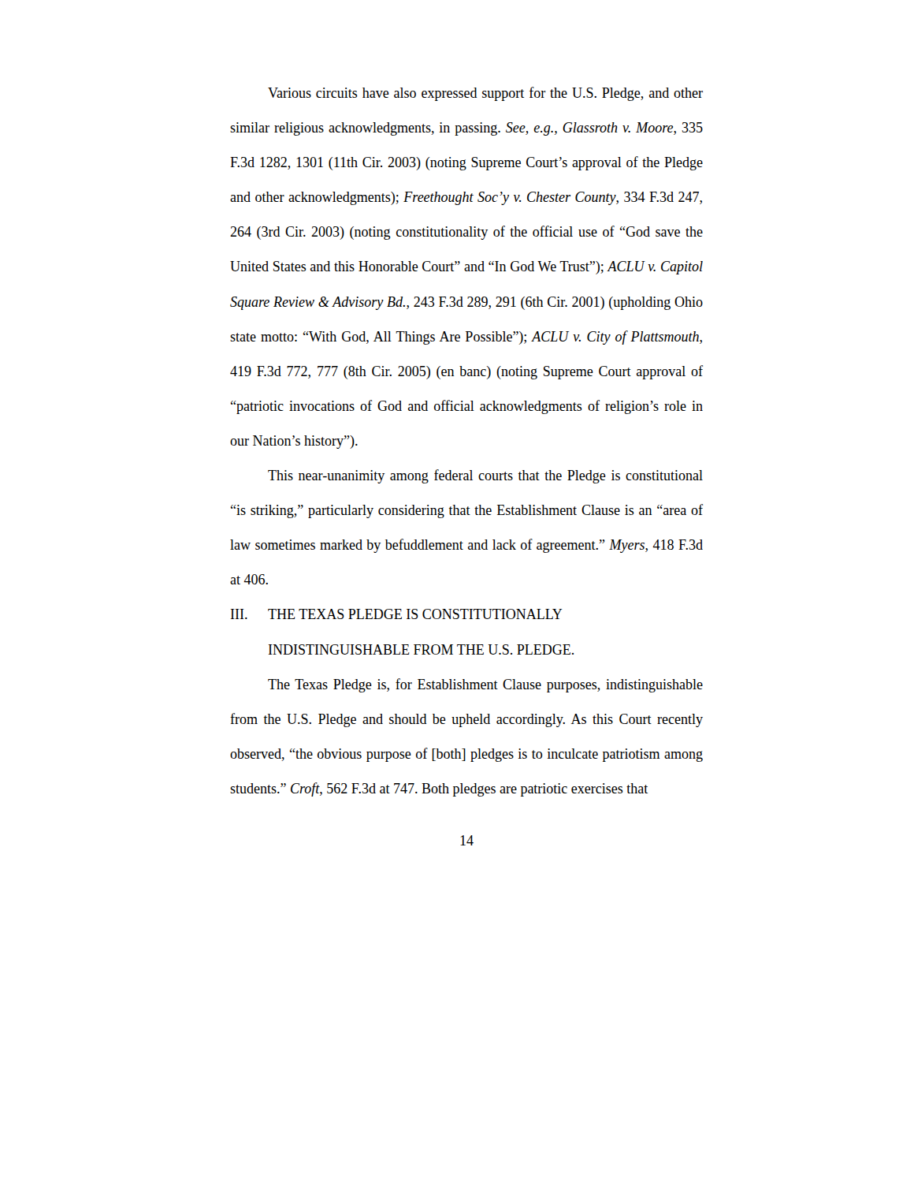Various circuits have also expressed support for the U.S. Pledge, and other similar religious acknowledgments, in passing. See, e.g., Glassroth v. Moore, 335 F.3d 1282, 1301 (11th Cir. 2003) (noting Supreme Court’s approval of the Pledge and other acknowledgments); Freethought Soc’y v. Chester County, 334 F.3d 247, 264 (3rd Cir. 2003) (noting constitutionality of the official use of “God save the United States and this Honorable Court” and “In God We Trust”); ACLU v. Capitol Square Review & Advisory Bd., 243 F.3d 289, 291 (6th Cir. 2001) (upholding Ohio state motto: “With God, All Things Are Possible”); ACLU v. City of Plattsmouth, 419 F.3d 772, 777 (8th Cir. 2005) (en banc) (noting Supreme Court approval of “patriotic invocations of God and official acknowledgments of religion’s role in our Nation’s history”).
This near-unanimity among federal courts that the Pledge is constitutional “is striking,” particularly considering that the Establishment Clause is an “area of law sometimes marked by befuddlement and lack of agreement.” Myers, 418 F.3d at 406.
III. The Texas Pledge Is Constitutionally Indistinguishable From the U.S. Pledge.
The Texas Pledge is, for Establishment Clause purposes, indistinguishable from the U.S. Pledge and should be upheld accordingly. As this Court recently observed, “the obvious purpose of [both] pledges is to inculcate patriotism among students.” Croft, 562 F.3d at 747. Both pledges are patriotic exercises that
14